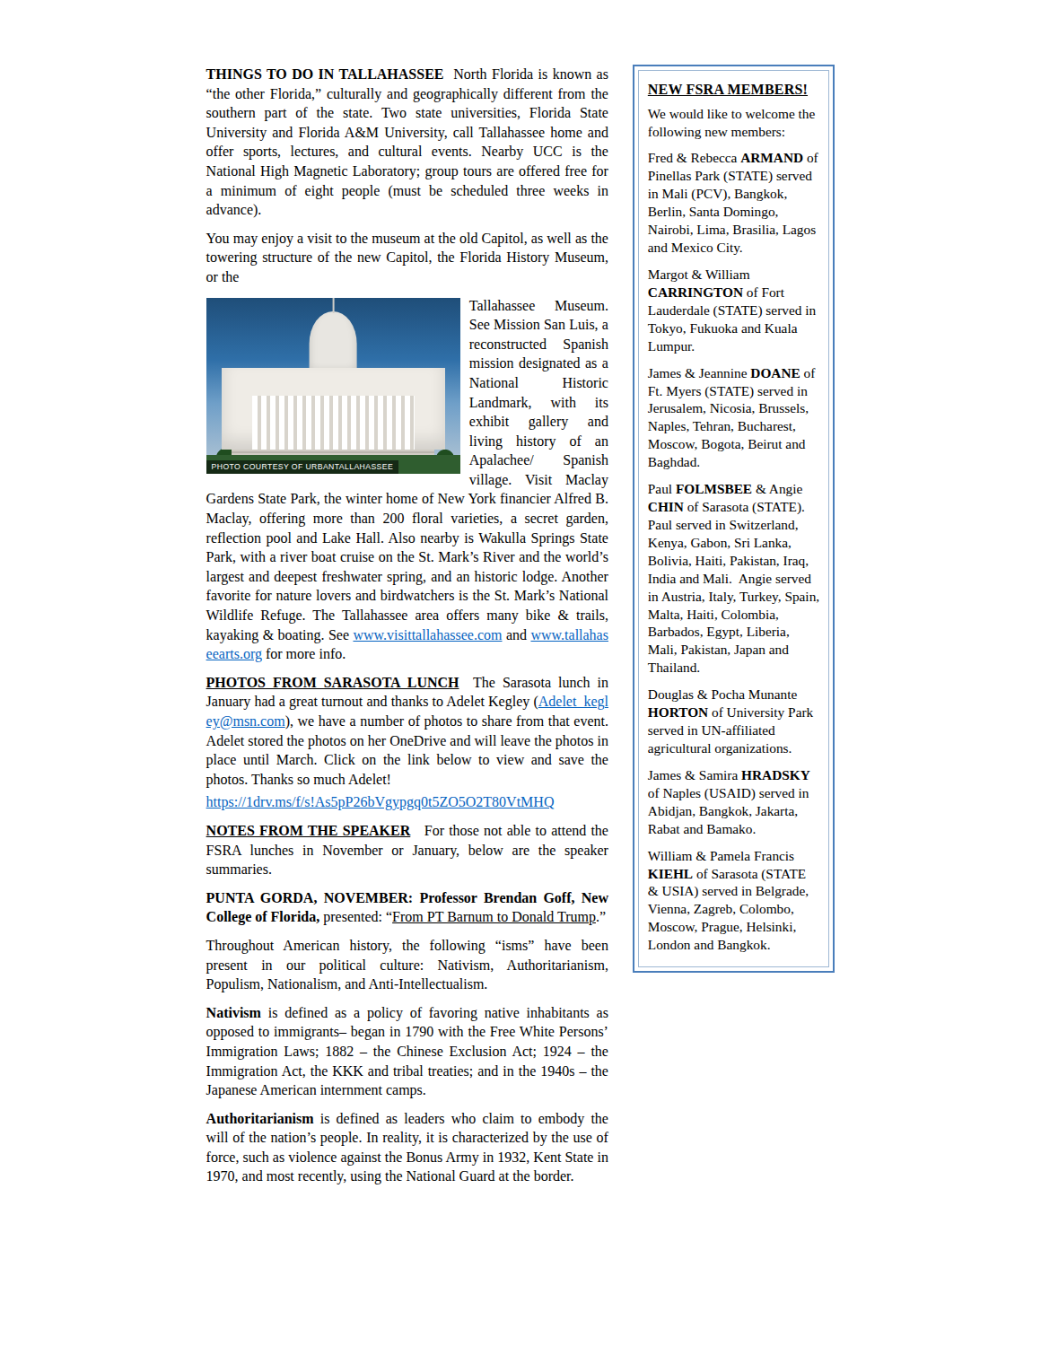THINGS TO DO IN TALLAHASSEE North Florida is known as “the other Florida,” culturally and geographically different from the southern part of the state. Two state universities, Florida State University and Florida A&M University, call Tallahassee home and offer sports, lectures, and cultural events. Nearby UCC is the National High Magnetic Laboratory; group tours are offered free for a minimum of eight people (must be scheduled three weeks in advance).
You may enjoy a visit to the museum at the old Capitol, as well as the towering structure of the new Capitol, the Florida History Museum, or the
Photo courtesy of urbantallahassee
Tallahassee Museum. See Mission San Luis, a reconstructed Spanish mission designated as a National Historic Landmark, with its exhibit gallery and living history of an Apalachee/ Spanish village. Visit Maclay Gardens State Park, the winter home of New York financier Alfred B. Maclay, offering more than 200 floral varieties, a secret garden, reflection pool and Lake Hall. Also nearby is Wakulla Springs State Park, with a river boat cruise on the St. Mark’s River and the world’s largest and deepest freshwater spring, and an historic lodge. Another favorite for nature lovers and birdwatchers is the St. Mark’s National Wildlife Refuge. The Tallahassee area offers many bike & trails, kayaking & boating. See www.visittallahassee.com and www.tallahaseearts.org for more info.
PHOTOS FROM SARASOTA LUNCH The Sarasota lunch in January had a great turnout and thanks to Adelet Kegley (Adelet_kegley@msn.com), we have a number of photos to share from that event. Adelet stored the photos on her OneDrive and will leave the photos in place until March. Click on the link below to view and save the photos. Thanks so much Adelet!
https://1drv.ms/f/s!As5pP26bVgypgq0t5ZO5O2T80VtMHQ
NOTES FROM THE SPEAKER For those not able to attend the FSRA lunches in November or January, below are the speaker summaries.
PUNTA GORDA, NOVEMBER: Professor Brendan Goff, New College of Florida, presented: “From PT Barnum to Donald Trump.”
Throughout American history, the following “isms” have been present in our political culture: Nativism, Authoritarianism, Populism, Nationalism, and Anti-Intellectualism.
Nativism is defined as a policy of favoring native inhabitants as opposed to immigrants– began in 1790 with the Free White Persons’ Immigration Laws; 1882 – the Chinese Exclusion Act; 1924 – the Immigration Act, the KKK and tribal treaties; and in the 1940s – the Japanese American internment camps.
Authoritarianism is defined as leaders who claim to embody the will of the nation’s people. In reality, it is characterized by the use of force, such as violence against the Bonus Army in 1932, Kent State in 1970, and most recently, using the National Guard at the border.
NEW FSRA MEMBERS!
We would like to welcome the following new members:
Fred & Rebecca ARMAND of Pinellas Park (STATE) served in Mali (PCV), Bangkok, Berlin, Santa Domingo, Nairobi, Lima, Brasilia, Lagos and Mexico City.
Margot & William CARRINGTON of Fort Lauderdale (STATE) served in Tokyo, Fukuoka and Kuala Lumpur.
James & Jeannine DOANE of Ft. Myers (STATE) served in Jerusalem, Nicosia, Brussels, Naples, Tehran, Bucharest, Moscow, Bogota, Beirut and Baghdad.
Paul FOLMSBEE & Angie CHIN of Sarasota (STATE). Paul served in Switzerland, Kenya, Gabon, Sri Lanka, Bolivia, Haiti, Pakistan, Iraq, India and Mali. Angie served in Austria, Italy, Turkey, Spain, Malta, Haiti, Colombia, Barbados, Egypt, Liberia, Mali, Pakistan, Japan and Thailand.
Douglas & Pocha Munante HORTON of University Park served in UN-affiliated agricultural organizations.
James & Samira HRADSKY of Naples (USAID) served in Abidjan, Bangkok, Jakarta, Rabat and Bamako.
William & Pamela Francis KIEHL of Sarasota (STATE & USIA) served in Belgrade, Vienna, Zagreb, Colombo, Moscow, Prague, Helsinki, London and Bangkok.